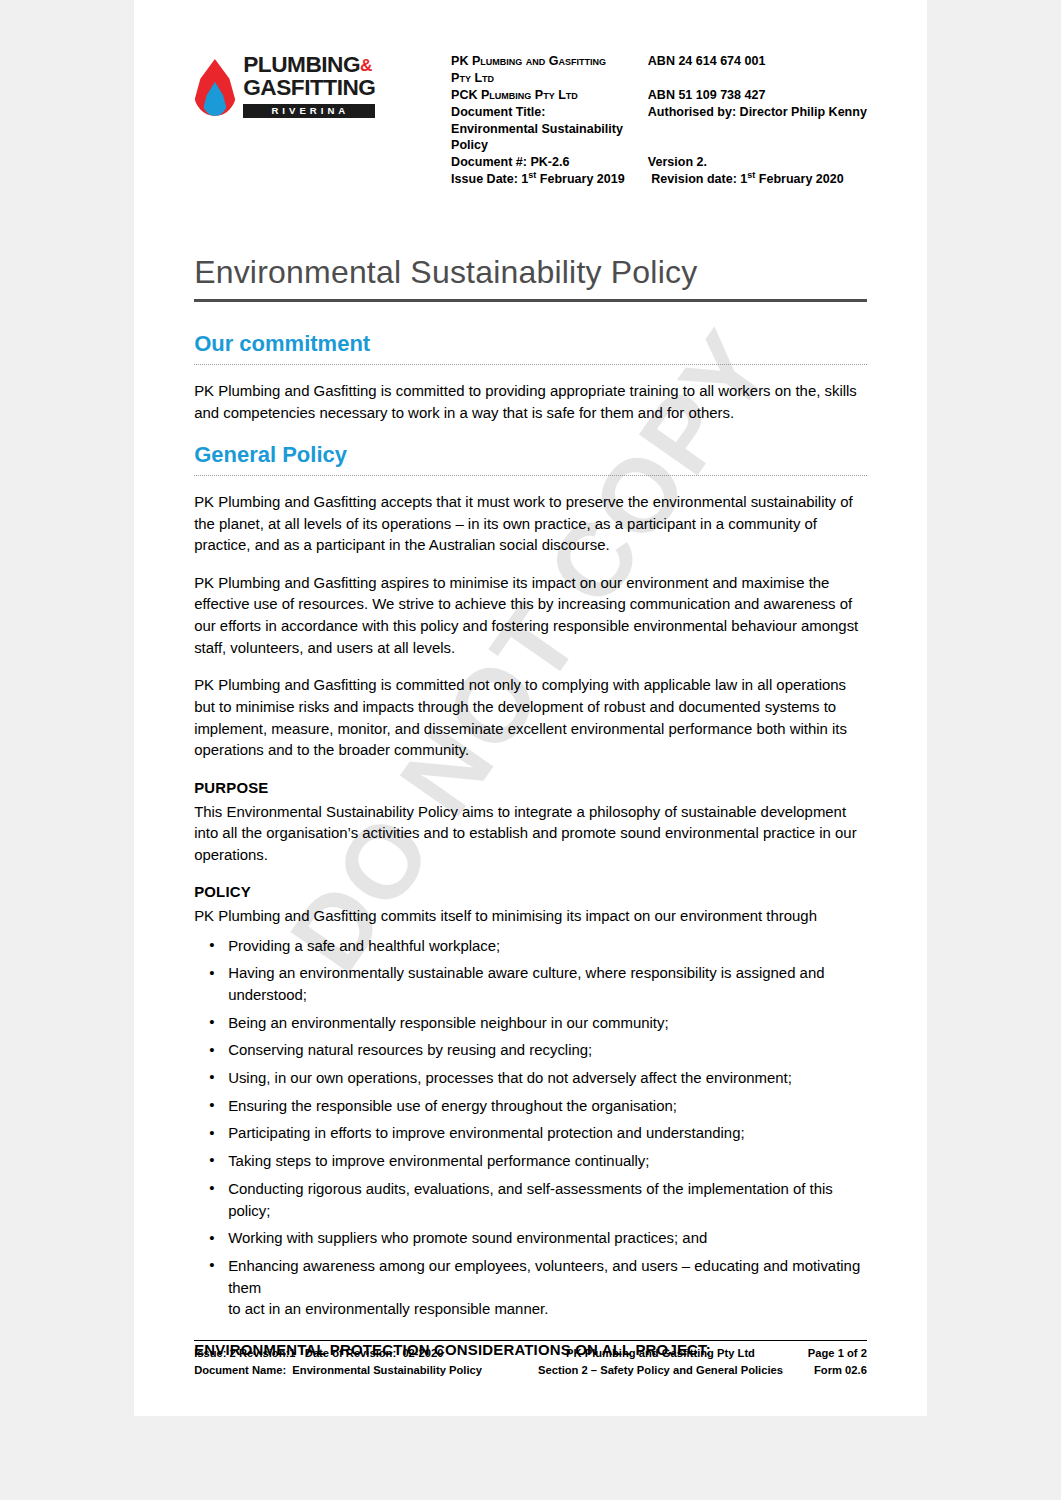DO NOT COPY
PLUMBING&
GASFITTING
RIVERINA
| PK P lumbing and G asfitting P ty L td | ABN 24 614 674 001 |
| PCK P lumbing P ty L td | ABN 51 109 738 427 |
| Document Title: Environmental Sustainability Policy | Authorised by: Director Philip Kenny |
| Document #: PK-2.6 | Version 2. |
| Issue Date: 1 st February 2019 | Revision date: 1 st February 2020 |
Environmental Sustainability Policy
Our commitment
PK Plumbing and Gasfitting is committed to providing appropriate training to all workers on the, skills and competencies necessary to work in a way that is safe for them and for others.
General Policy
PK Plumbing and Gasfitting accepts that it must work to preserve the environmental sustainability of the planet, at all levels of its operations – in its own practice, as a participant in a community of practice, and as a participant in the Australian social discourse.
PK Plumbing and Gasfitting aspires to minimise its impact on our environment and maximise the effective use of resources. We strive to achieve this by increasing communication and awareness of our efforts in accordance with this policy and fostering responsible environmental behaviour amongst staff, volunteers, and users at all levels.
PK Plumbing and Gasfitting is committed not only to complying with applicable law in all operations but to minimise risks and impacts through the development of robust and documented systems to implement, measure, monitor, and disseminate excellent environmental performance both within its operations and to the broader community.
PURPOSE
This Environmental Sustainability Policy aims to integrate a philosophy of sustainable development into all the organisation’s activities and to establish and promote sound environmental practice in our operations.
POLICY
PK Plumbing and Gasfitting commits itself to minimising its impact on our environment through
Providing a safe and healthful workplace;
Having an environmentally sustainable aware culture, where responsibility is assigned and understood;
Being an environmentally responsible neighbour in our community;
Conserving natural resources by reusing and recycling;
Using, in our own operations, processes that do not adversely affect the environment;
Ensuring the responsible use of energy throughout the organisation;
Participating in efforts to improve environmental protection and understanding;
Taking steps to improve environmental performance continually;
Conducting rigorous audits, evaluations, and self-assessments of the implementation of this policy;
Working with suppliers who promote sound environmental practices; and
Enhancing awareness among our employees, volunteers, and users – educating and motivating themto act in an environmentally responsible manner.
ENVIRONMENTAL PROTECTION CONSIDERATIONS ON ALL PROJECT:
| Issue: 2 Revision:1 Date of Revision: 02-2020 | PK Plumbing and Gasfitting Pty Ltd | Page 1 of 2 |
| Document Name: Environmental Sustainability Policy | Section 2 – Safety Policy and General Policies | Form 02.6 |